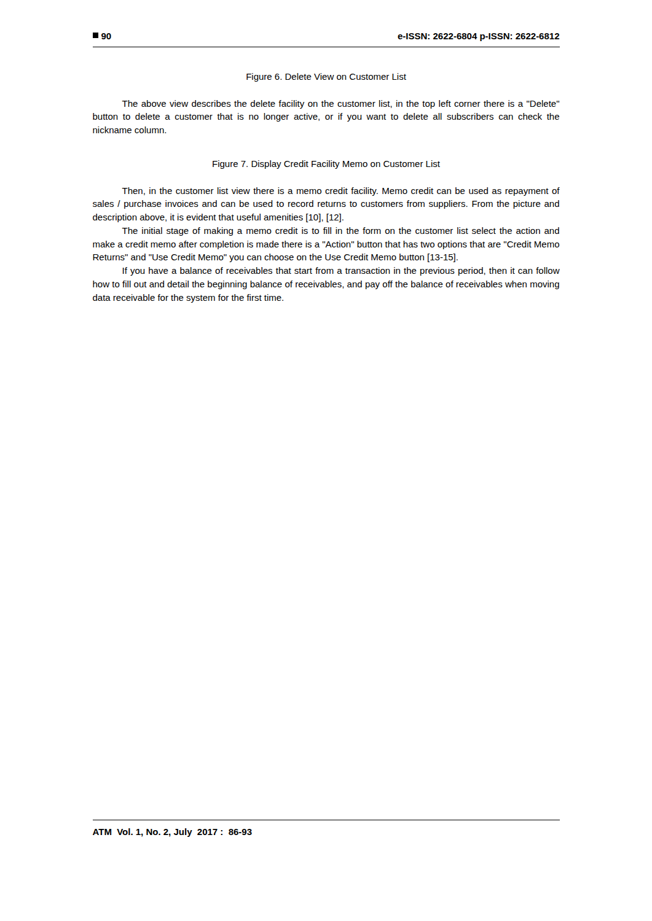90
e-ISSN: 2622-6804 p-ISSN: 2622-6812
Figure 6. Delete View on Customer List
The above view describes the delete facility on the customer list, in the top left corner there is a "Delete" button to delete a customer that is no longer active, or if you want to delete all subscribers can check the nickname column.
Figure 7. Display Credit Facility Memo on Customer List
Then, in the customer list view there is a memo credit facility. Memo credit can be used as repayment of sales / purchase invoices and can be used to record returns to customers from suppliers. From the picture and description above, it is evident that useful amenities [10], [12].
The initial stage of making a memo credit is to fill in the form on the customer list select the action and make a credit memo after completion is made there is a "Action" button that has two options that are "Credit Memo Returns" and "Use Credit Memo" you can choose on the Use Credit Memo button [13-15].
If you have a balance of receivables that start from a transaction in the previous period, then it can follow how to fill out and detail the beginning balance of receivables, and pay off the balance of receivables when moving data receivable for the system for the first time.
ATM Vol. 1, No. 2, July 2017 : 86-93